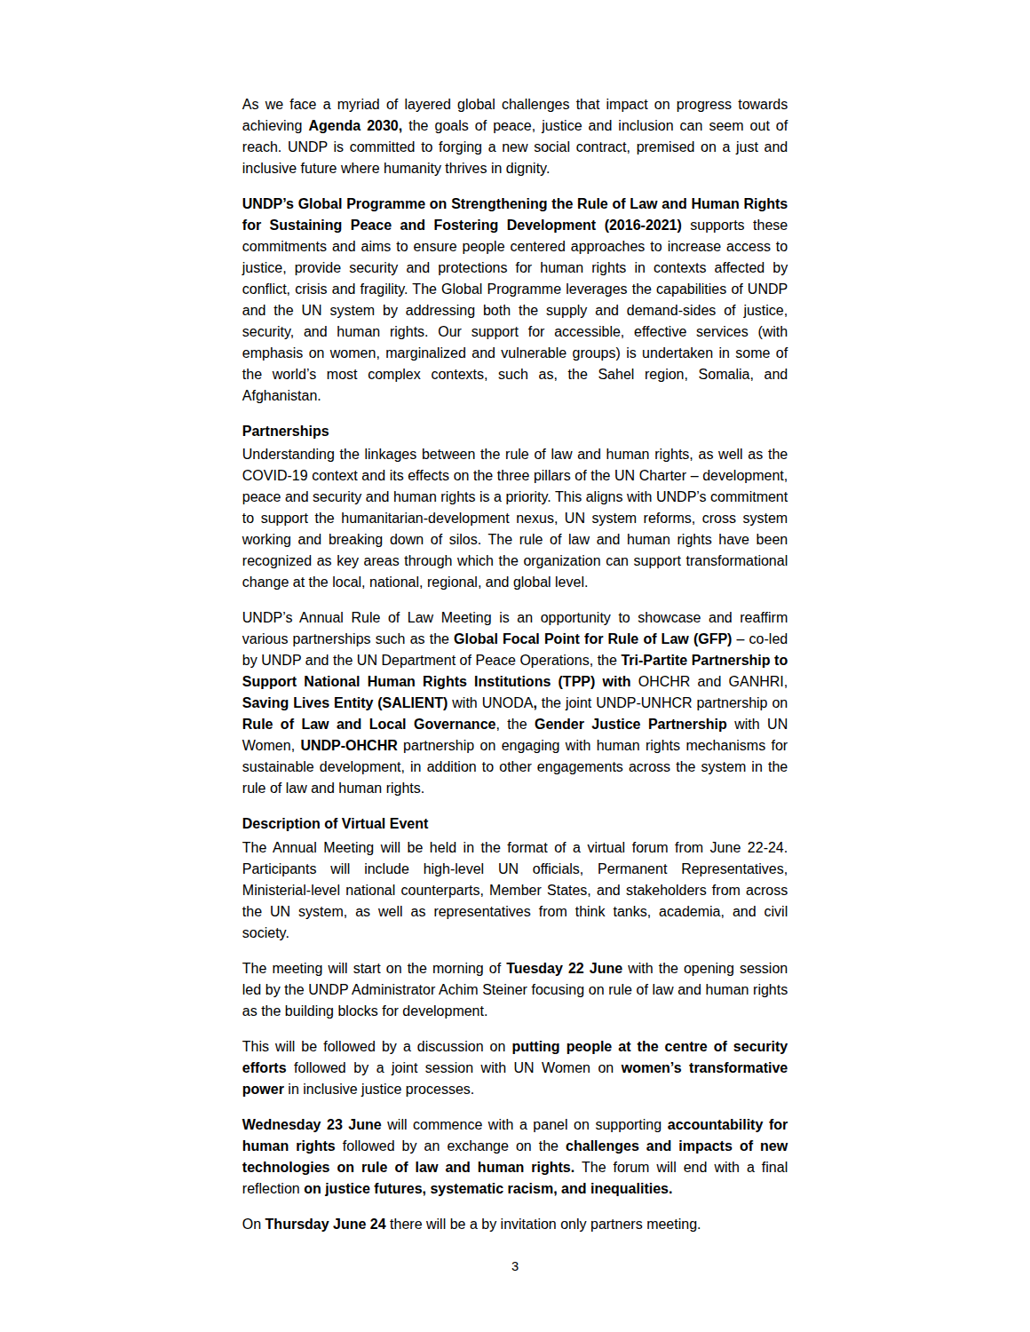As we face a myriad of layered global challenges that impact on progress towards achieving Agenda 2030, the goals of peace, justice and inclusion can seem out of reach. UNDP is committed to forging a new social contract, premised on a just and inclusive future where humanity thrives in dignity.
UNDP’s Global Programme on Strengthening the Rule of Law and Human Rights for Sustaining Peace and Fostering Development (2016-2021) supports these commitments and aims to ensure people centered approaches to increase access to justice, provide security and protections for human rights in contexts affected by conflict, crisis and fragility. The Global Programme leverages the capabilities of UNDP and the UN system by addressing both the supply and demand-sides of justice, security, and human rights. Our support for accessible, effective services (with emphasis on women, marginalized and vulnerable groups) is undertaken in some of the world’s most complex contexts, such as, the Sahel region, Somalia, and Afghanistan.
Partnerships
Understanding the linkages between the rule of law and human rights, as well as the COVID-19 context and its effects on the three pillars of the UN Charter – development, peace and security and human rights is a priority. This aligns with UNDP’s commitment to support the humanitarian-development nexus, UN system reforms, cross system working and breaking down of silos. The rule of law and human rights have been recognized as key areas through which the organization can support transformational change at the local, national, regional, and global level.
UNDP’s Annual Rule of Law Meeting is an opportunity to showcase and reaffirm various partnerships such as the Global Focal Point for Rule of Law (GFP) – co-led by UNDP and the UN Department of Peace Operations, the Tri-Partite Partnership to Support National Human Rights Institutions (TPP) with OHCHR and GANHRI, Saving Lives Entity (SALIENT) with UNODA, the joint UNDP-UNHCR partnership on Rule of Law and Local Governance, the Gender Justice Partnership with UN Women, UNDP-OHCHR partnership on engaging with human rights mechanisms for sustainable development, in addition to other engagements across the system in the rule of law and human rights.
Description of Virtual Event
The Annual Meeting will be held in the format of a virtual forum from June 22-24. Participants will include high-level UN officials, Permanent Representatives, Ministerial-level national counterparts, Member States, and stakeholders from across the UN system, as well as representatives from think tanks, academia, and civil society.
The meeting will start on the morning of Tuesday 22 June with the opening session led by the UNDP Administrator Achim Steiner focusing on rule of law and human rights as the building blocks for development.
This will be followed by a discussion on putting people at the centre of security efforts followed by a joint session with UN Women on women’s transformative power in inclusive justice processes.
Wednesday 23 June will commence with a panel on supporting accountability for human rights followed by an exchange on the challenges and impacts of new technologies on rule of law and human rights. The forum will end with a final reflection on justice futures, systematic racism, and inequalities.
On Thursday June 24 there will be a by invitation only partners meeting.
3